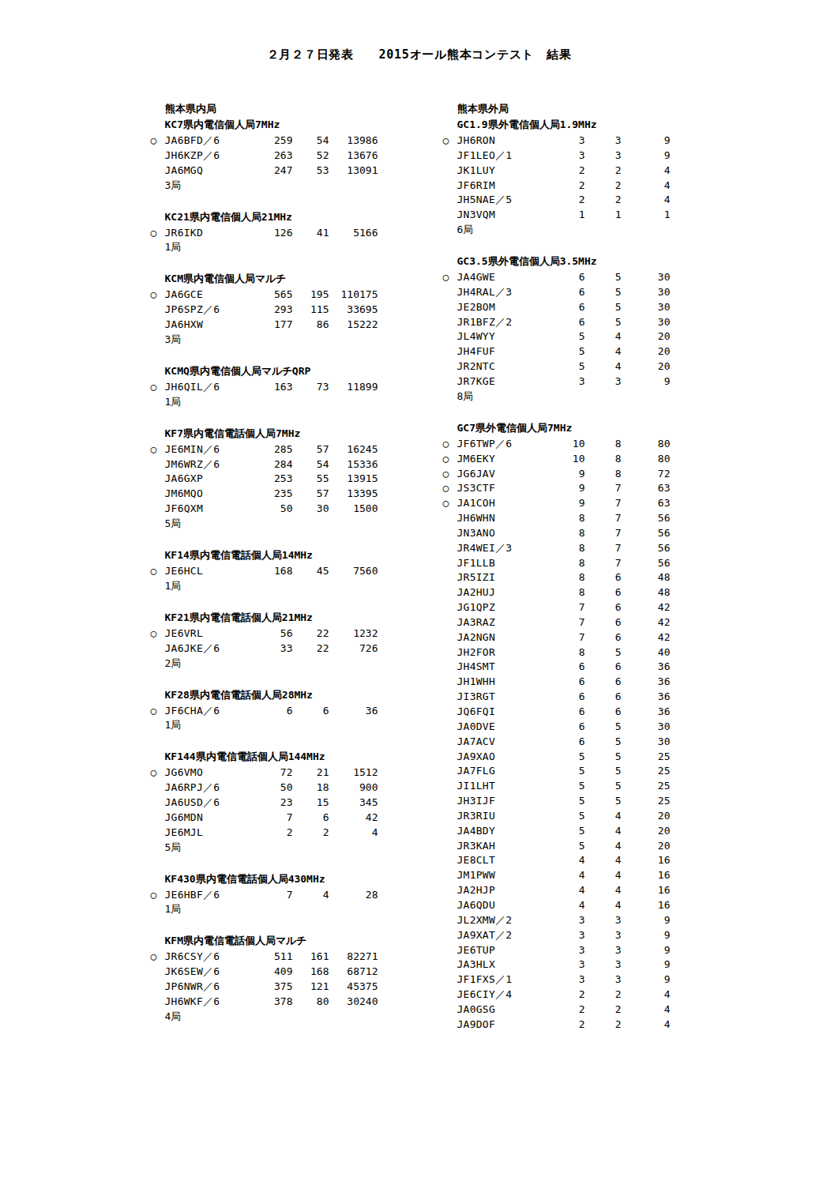２月２７日発表　　2015オール熊本コンテスト　結果
熊本県内局
KC7県内電信個人局7MHz
| ○ | JA6BFD／6 | 259 | 54 | 13986 |
| | JH6KZP／6 | 263 | 52 | 13676 |
| | JA6MGQ | 247 | 53 | 13091 |
3局
KC21県内電信個人局21MHz
| ○ | JR6IKD | 126 | 41 | 5166 |
1局
KCM県内電信個人局マルチ
| ○ | JA6GCE | 565 | 195 | 110175 |
| | JP6SPZ／6 | 293 | 115 | 33695 |
| | JA6HXW | 177 | 86 | 15222 |
3局
KCMQ県内電信個人局マルチQRP
| ○ | JH6QIL／6 | 163 | 73 | 11899 |
1局
KF7県内電信電話個人局7MHz
| ○ | JE6MIN／6 | 285 | 57 | 16245 |
| | JM6WRZ／6 | 284 | 54 | 15336 |
| | JA6GXP | 253 | 55 | 13915 |
| | JM6MQO | 235 | 57 | 13395 |
| | JF6QXM | 50 | 30 | 1500 |
5局
KF14県内電信電話個人局14MHz
| ○ | JE6HCL | 168 | 45 | 7560 |
1局
KF21県内電信電話個人局21MHz
| ○ | JE6VRL | 56 | 22 | 1232 |
| | JA6JKE／6 | 33 | 22 | 726 |
2局
KF28県内電信電話個人局28MHz
| ○ | JF6CHA／6 | 6 | 6 | 36 |
1局
KF144県内電信電話個人局144MHz
| ○ | JG6VMO | 72 | 21 | 1512 |
| | JA6RPJ／6 | 50 | 18 | 900 |
| | JA6USD／6 | 23 | 15 | 345 |
| | JG6MDN | 7 | 6 | 42 |
| | JE6MJL | 2 | 2 | 4 |
5局
KF430県内電信電話個人局430MHz
| ○ | JE6HBF／6 | 7 | 4 | 28 |
1局
KFM県内電信電話個人局マルチ
| ○ | JR6CSY／6 | 511 | 161 | 82271 |
| | JK6SEW／6 | 409 | 168 | 68712 |
| | JP6NWR／6 | 375 | 121 | 45375 |
| | JH6WKF／6 | 378 | 80 | 30240 |
4局
熊本県外局
GC1.9県外電信個人局1.9MHz
| ○ | JH6RON | 3 | 3 | 9 |
| | JF1LEO／1 | 3 | 3 | 9 |
| | JK1LUY | 2 | 2 | 4 |
| | JF6RIM | 2 | 2 | 4 |
| | JH5NAE／5 | 2 | 2 | 4 |
| | JN3VQM | 1 | 1 | 1 |
6局
GC3.5県外電信個人局3.5MHz
| ○ | JA4GWE | 6 | 5 | 30 |
| | JH4RAL／3 | 6 | 5 | 30 |
| | JE2BOM | 6 | 5 | 30 |
| | JR1BFZ／2 | 6 | 5 | 30 |
| | JL4WYY | 5 | 4 | 20 |
| | JH4FUF | 5 | 4 | 20 |
| | JR2NTC | 5 | 4 | 20 |
| | JR7KGE | 3 | 3 | 9 |
8局
GC7県外電信個人局7MHz
| ○ | JF6TWP／6 | 10 | 8 | 80 |
| ○ | JM6EKY | 10 | 8 | 80 |
| ○ | JG6JAV | 9 | 8 | 72 |
| ○ | JS3CTF | 9 | 7 | 63 |
| ○ | JA1COH | 9 | 7 | 63 |
| | JH6WHN | 8 | 7 | 56 |
| | JN3ANO | 8 | 7 | 56 |
| | JR4WEI／3 | 8 | 7 | 56 |
| | JF1LLB | 8 | 7 | 56 |
| | JR5IZI | 8 | 6 | 48 |
| | JA2HUJ | 8 | 6 | 48 |
| | JG1QPZ | 7 | 6 | 42 |
| | JA3RAZ | 7 | 6 | 42 |
| | JA2NGN | 7 | 6 | 42 |
| | JH2FOR | 8 | 5 | 40 |
| | JH4SMT | 6 | 6 | 36 |
| | JH1WHH | 6 | 6 | 36 |
| | JI3RGT | 6 | 6 | 36 |
| | JQ6FQI | 6 | 6 | 36 |
| | JA0DVE | 6 | 5 | 30 |
| | JA7ACV | 6 | 5 | 30 |
| | JA9XAO | 5 | 5 | 25 |
| | JA7FLG | 5 | 5 | 25 |
| | JI1LHT | 5 | 5 | 25 |
| | JH3IJF | 5 | 5 | 25 |
| | JR3RIU | 5 | 4 | 20 |
| | JA4BDY | 5 | 4 | 20 |
| | JR3KAH | 5 | 4 | 20 |
| | JE8CLT | 4 | 4 | 16 |
| | JM1PWW | 4 | 4 | 16 |
| | JA2HJP | 4 | 4 | 16 |
| | JA6QDU | 4 | 4 | 16 |
| | JL2XMW／2 | 3 | 3 | 9 |
| | JA9XAT／2 | 3 | 3 | 9 |
| | JE6TUP | 3 | 3 | 9 |
| | JA3HLX | 3 | 3 | 9 |
| | JF1FXS／1 | 3 | 3 | 9 |
| | JE6CIY／4 | 2 | 2 | 4 |
| | JA0GSG | 2 | 2 | 4 |
| | JA9DOF | 2 | 2 | 4 |